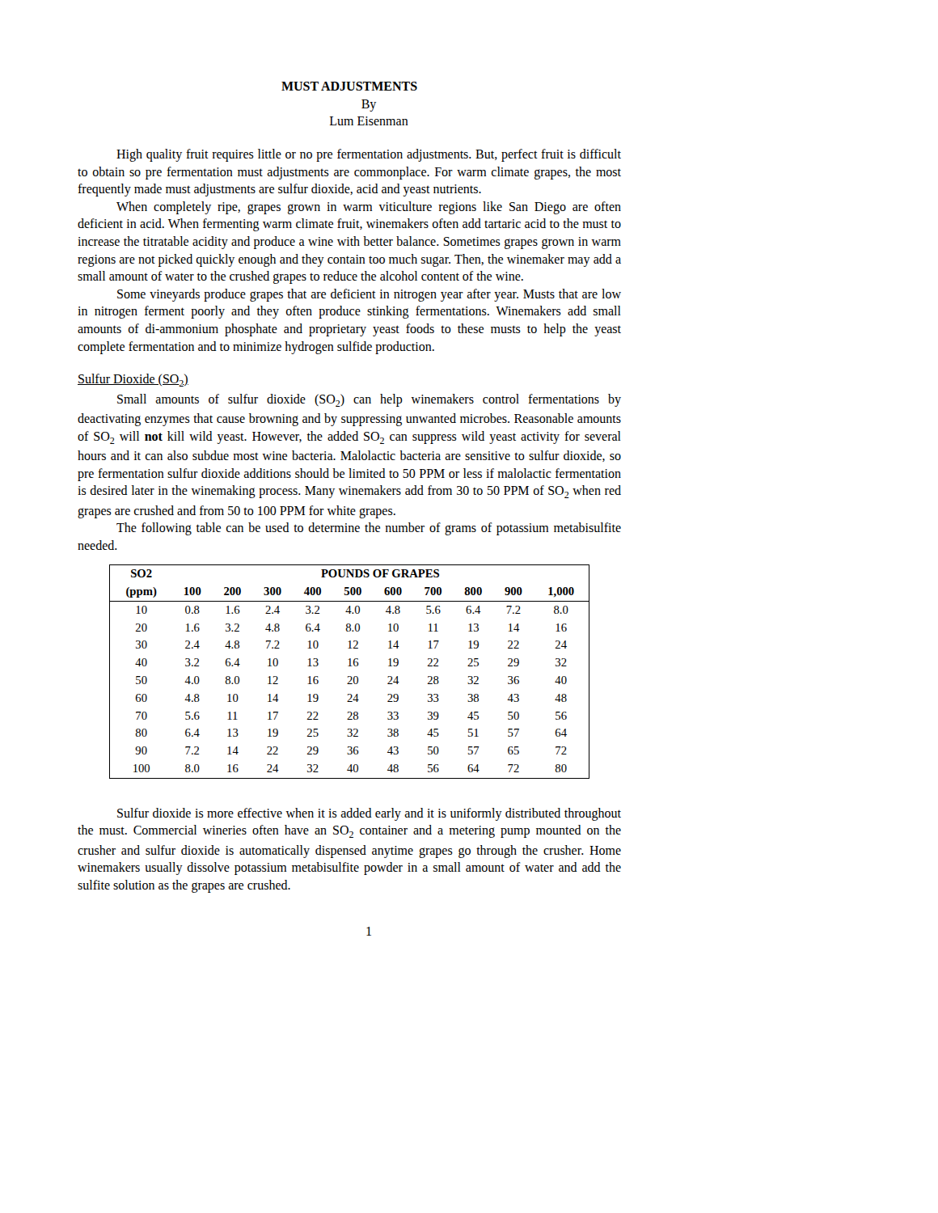MUST ADJUSTMENTS
By
Lum Eisenman
High quality fruit requires little or no pre fermentation adjustments. But, perfect fruit is difficult to obtain so pre fermentation must adjustments are commonplace. For warm climate grapes, the most frequently made must adjustments are sulfur dioxide, acid and yeast nutrients.
When completely ripe, grapes grown in warm viticulture regions like San Diego are often deficient in acid. When fermenting warm climate fruit, winemakers often add tartaric acid to the must to increase the titratable acidity and produce a wine with better balance. Sometimes grapes grown in warm regions are not picked quickly enough and they contain too much sugar. Then, the winemaker may add a small amount of water to the crushed grapes to reduce the alcohol content of the wine.
Some vineyards produce grapes that are deficient in nitrogen year after year. Musts that are low in nitrogen ferment poorly and they often produce stinking fermentations. Winemakers add small amounts of di-ammonium phosphate and proprietary yeast foods to these musts to help the yeast complete fermentation and to minimize hydrogen sulfide production.
Sulfur Dioxide (SO2)
Small amounts of sulfur dioxide (SO2) can help winemakers control fermentations by deactivating enzymes that cause browning and by suppressing unwanted microbes. Reasonable amounts of SO2 will not kill wild yeast. However, the added SO2 can suppress wild yeast activity for several hours and it can also subdue most wine bacteria. Malolactic bacteria are sensitive to sulfur dioxide, so pre fermentation sulfur dioxide additions should be limited to 50 PPM or less if malolactic fermentation is desired later in the winemaking process. Many winemakers add from 30 to 50 PPM of SO2 when red grapes are crushed and from 50 to 100 PPM for white grapes.
The following table can be used to determine the number of grams of potassium metabisulfite needed.
| SO2 | POUNDS OF GRAPES |
| --- | --- |
| (ppm) | 100 | 200 | 300 | 400 | 500 | 600 | 700 | 800 | 900 | 1,000 |
| 10 | 0.8 | 1.6 | 2.4 | 3.2 | 4.0 | 4.8 | 5.6 | 6.4 | 7.2 | 8.0 |
| 20 | 1.6 | 3.2 | 4.8 | 6.4 | 8.0 | 10 | 11 | 13 | 14 | 16 |
| 30 | 2.4 | 4.8 | 7.2 | 10 | 12 | 14 | 17 | 19 | 22 | 24 |
| 40 | 3.2 | 6.4 | 10 | 13 | 16 | 19 | 22 | 25 | 29 | 32 |
| 50 | 4.0 | 8.0 | 12 | 16 | 20 | 24 | 28 | 32 | 36 | 40 |
| 60 | 4.8 | 10 | 14 | 19 | 24 | 29 | 33 | 38 | 43 | 48 |
| 70 | 5.6 | 11 | 17 | 22 | 28 | 33 | 39 | 45 | 50 | 56 |
| 80 | 6.4 | 13 | 19 | 25 | 32 | 38 | 45 | 51 | 57 | 64 |
| 90 | 7.2 | 14 | 22 | 29 | 36 | 43 | 50 | 57 | 65 | 72 |
| 100 | 8.0 | 16 | 24 | 32 | 40 | 48 | 56 | 64 | 72 | 80 |
Sulfur dioxide is more effective when it is added early and it is uniformly distributed throughout the must. Commercial wineries often have an SO2 container and a metering pump mounted on the crusher and sulfur dioxide is automatically dispensed anytime grapes go through the crusher. Home winemakers usually dissolve potassium metabisulfite powder in a small amount of water and add the sulfite solution as the grapes are crushed.
1